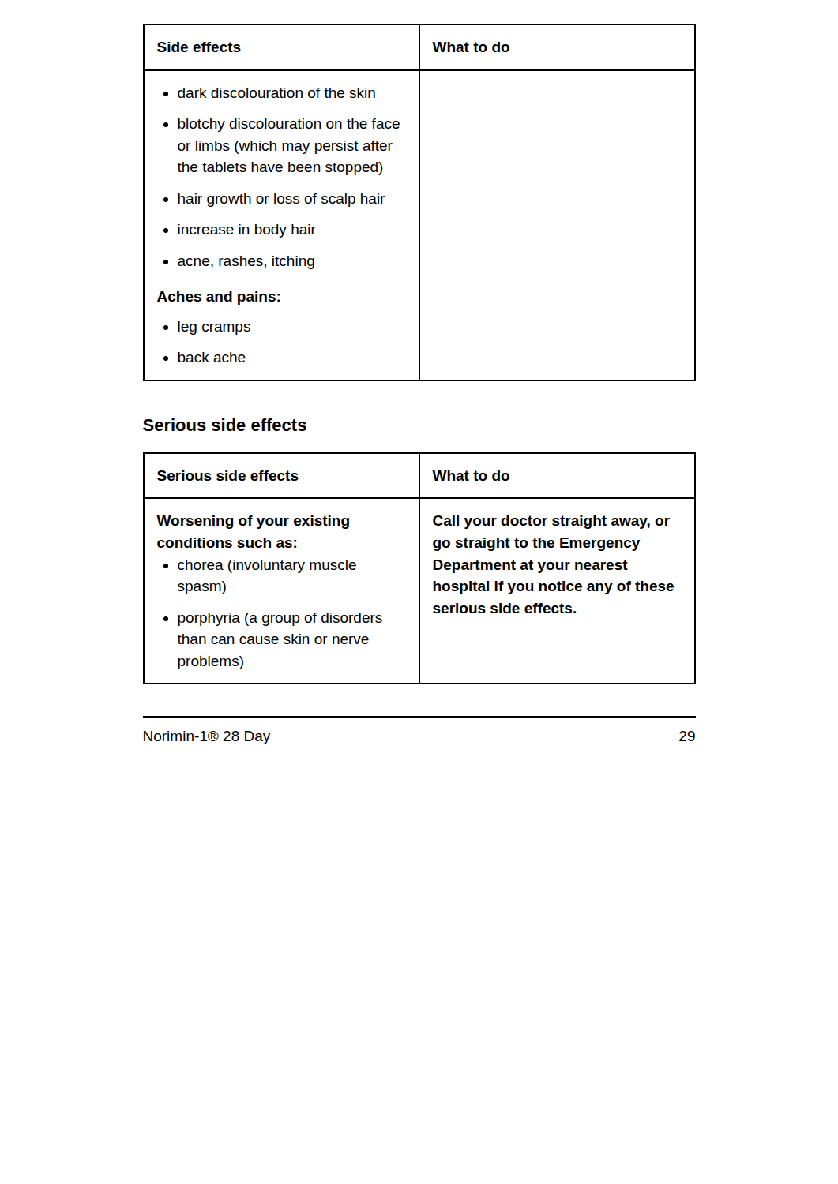| Side effects | What to do |
| --- | --- |
| dark discolouration of the skin blotchy discolouration on the face or limbs (which may persist after the tablets have been stopped) hair growth or loss of scalp hair increase in body hair acne, rashes, itching Aches and pains: leg cramps back ache | |
Serious side effects
| Serious side effects | What to do |
| --- | --- |
| Worsening of your existing conditions such as: chorea (involuntary muscle spasm) porphyria (a group of disorders than can cause skin or nerve problems) | Call your doctor straight away, or go straight to the Emergency Department at your nearest hospital if you notice any of these serious side effects. |
Norimin-1® 28 Day 29